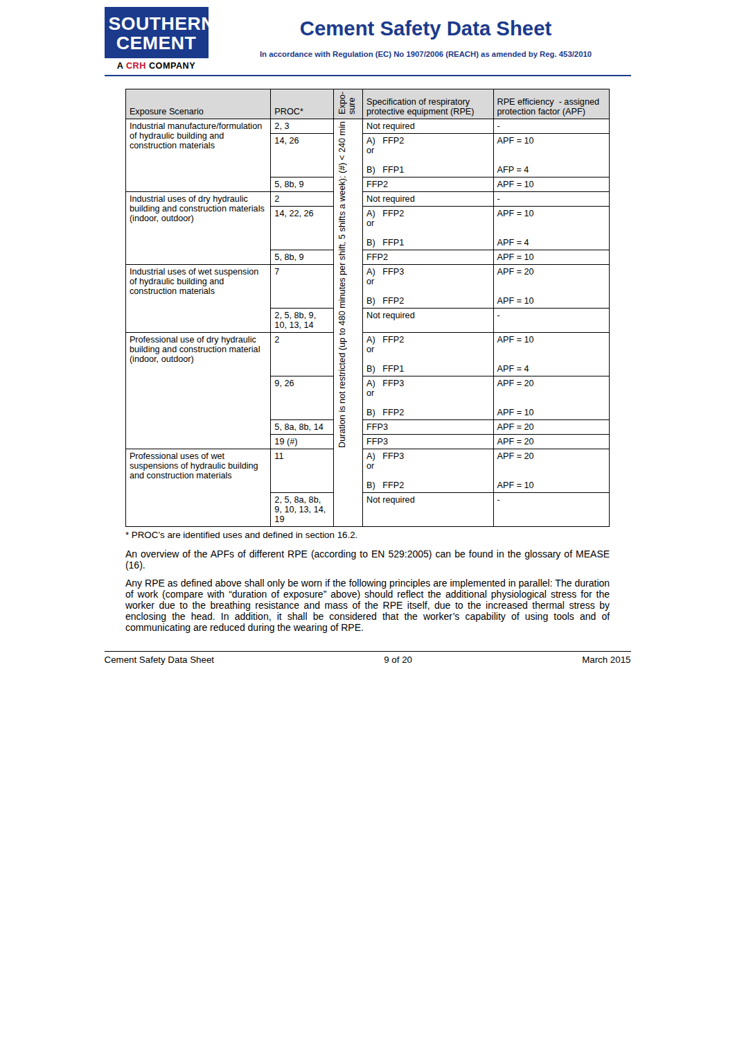SOUTHERN CEMENT
A CRH COMPANY
Cement Safety Data Sheet
In accordance with Regulation (EC) No 1907/2006 (REACH) as amended by Reg. 453/2010
| Exposure Scenario | PROC* | Expo- sure | Specification of respiratory protective equipment (RPE) | RPE efficiency - assigned protection factor (APF) |
| --- | --- | --- | --- | --- |
| Industrial manufacture/formulation of hydraulic building and construction materials | 2, 3 | Duration is not restricted (up to 480 minutes per shift, 5 shifts a week); (#) < 240 min | Not required | - |
| 14, 26 | A) FFP2 or B) FFP1 | APF = 10 AFP = 4 |
| 5, 8b, 9 | FFP2 | APF = 10 |
| Industrial uses of dry hydraulic building and construction materials (indoor, outdoor) | 2 | Not required | - |
| 14, 22, 26 | A) FFP2 or B) FFP1 | APF = 10 APF = 4 |
| 5, 8b, 9 | FFP2 | APF = 10 |
| Industrial uses of wet suspension of hydraulic building and construction materials | 7 | A) FFP3 or B) FFP2 | APF = 20 APF = 10 |
| 2, 5, 8b, 9, 10, 13, 14 | Not required | - |
| Professional use of dry hydraulic building and construction material (indoor, outdoor) | 2 | A) FFP2 or B) FFP1 | APF = 10 APF = 4 |
| 9, 26 | A) FFP3 or B) FFP2 | APF = 20 APF = 10 |
| 5, 8a, 8b, 14 | FFP3 | APF = 20 |
| 19 (#) | FFP3 | APF = 20 |
| Professional uses of wet suspensions of hydraulic building and construction materials | 11 | A) FFP3 or B) FFP2 | APF = 20 APF = 10 |
| 2, 5, 8a, 8b, 9, 10, 13, 14, 19 | Not required | - |
* PROC’s are identified uses and defined in section 16.2.
An overview of the APFs of different RPE (according to EN 529:2005) can be found in the glossary of MEASE (16).
Any RPE as defined above shall only be worn if the following principles are implemented in parallel: The duration of work (compare with “duration of exposure” above) should reflect the additional physiological stress for the worker due to the breathing resistance and mass of the RPE itself, due to the increased thermal stress by enclosing the head. In addition, it shall be considered that the worker’s capability of using tools and of communicating are reduced during the wearing of RPE.
Cement Safety Data Sheet
9 of 20
March 2015